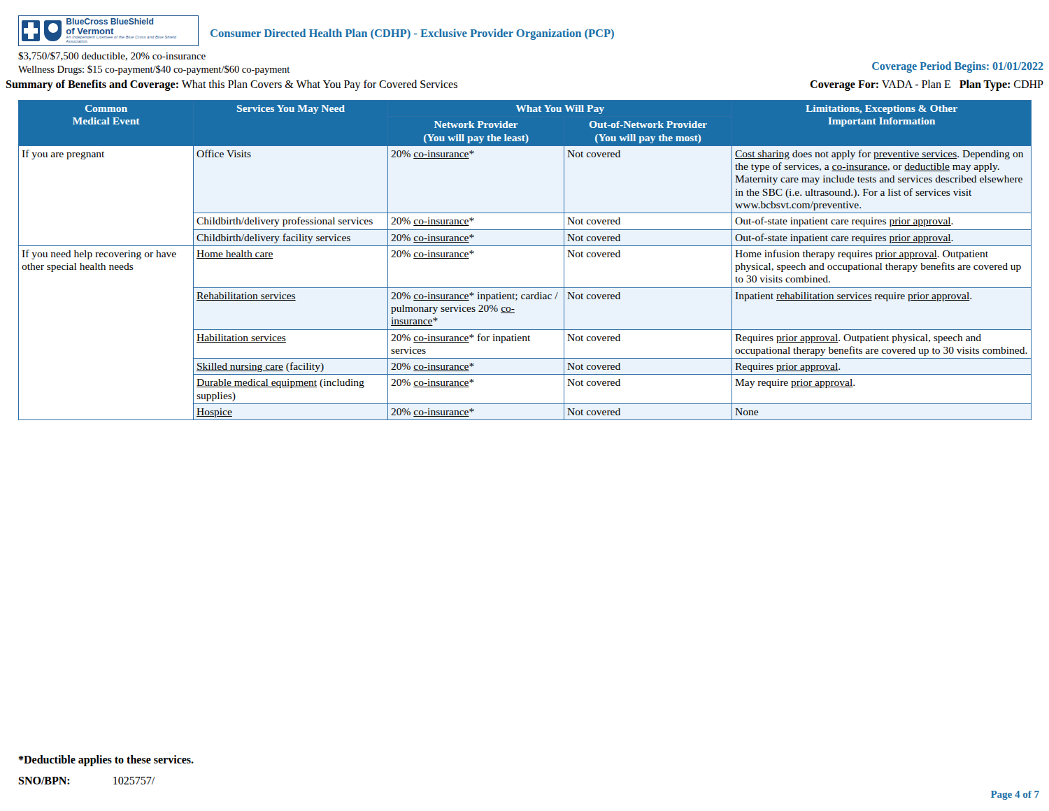BlueCross BlueShield
of Vermont
An Independent Licensee of the Blue Cross and Blue Shield Association.
Consumer Directed Health Plan (CDHP) - Exclusive Provider Organization (PCP)
$3,750/$7,500 deductible, 20% co-insurance
Wellness Drugs: $15 co-payment/$40 co-payment/$60 co-payment
Coverage Period Begins: 01/01/2022
Summary of Benefits and Coverage: What this Plan Covers & What You Pay for Covered Services
Coverage For: VADA - Plan E Plan Type: CDHP
| Common Medical Event | Services You May Need | What You Will Pay | Limitations, Exceptions & Other Important Information |
| --- | --- | --- | --- |
| Network Provider (You will pay the least) | Out-of-Network Provider (You will pay the most) |
| If you are pregnant | Office Visits | 20% co-insurance * | Not covered | Cost sharing does not apply for preventive services . Depending on the type of services, a co-insurance , or deductible may apply. Maternity care may include tests and services described elsewhere in the SBC (i.e. ultrasound.). For a list of services visit www.bcbsvt.com/preventive. |
| Childbirth/delivery professional services | 20% co-insurance * | Not covered | Out-of-state inpatient care requires prior approval . |
| Childbirth/delivery facility services | 20% co-insurance * | Not covered | Out-of-state inpatient care requires prior approval . |
| If you need help recovering or have other special health needs | Home health care | 20% co-insurance * | Not covered | Home infusion therapy requires prior approval . Outpatient physical, speech and occupational therapy benefits are covered up to 30 visits combined. |
| Rehabilitation services | 20% co-insurance * inpatient; cardiac / pulmonary services 20% co-insurance * | Not covered | Inpatient rehabilitation services require prior approval . |
| Habilitation services | 20% co-insurance * for inpatient services | Not covered | Requires prior approval . Outpatient physical, speech and occupational therapy benefits are covered up to 30 visits combined. |
| Skilled nursing care (facility) | 20% co-insurance * | Not covered | Requires prior approval . |
| Durable medical equipment (including supplies) | 20% co-insurance * | Not covered | May require prior approval . |
| Hospice | 20% co-insurance * | Not covered | None |
*Deductible applies to these services.
SNO/BPN:1025757/
Page 4 of 7